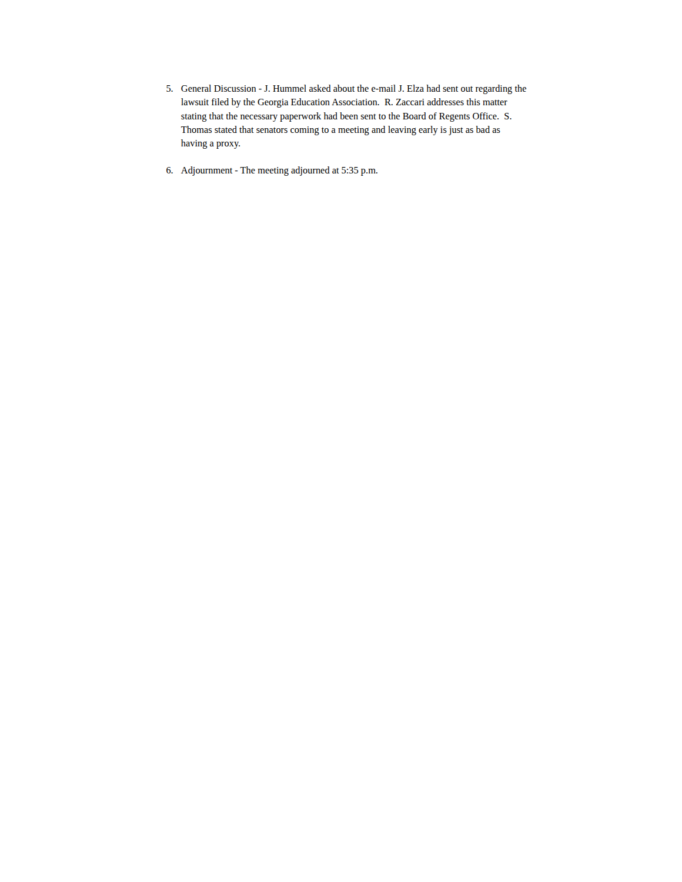5. General Discussion - J. Hummel asked about the e-mail J. Elza had sent out regarding the lawsuit filed by the Georgia Education Association. R. Zaccari addresses this matter stating that the necessary paperwork had been sent to the Board of Regents Office. S. Thomas stated that senators coming to a meeting and leaving early is just as bad as having a proxy.
6. Adjournment - The meeting adjourned at 5:35 p.m.